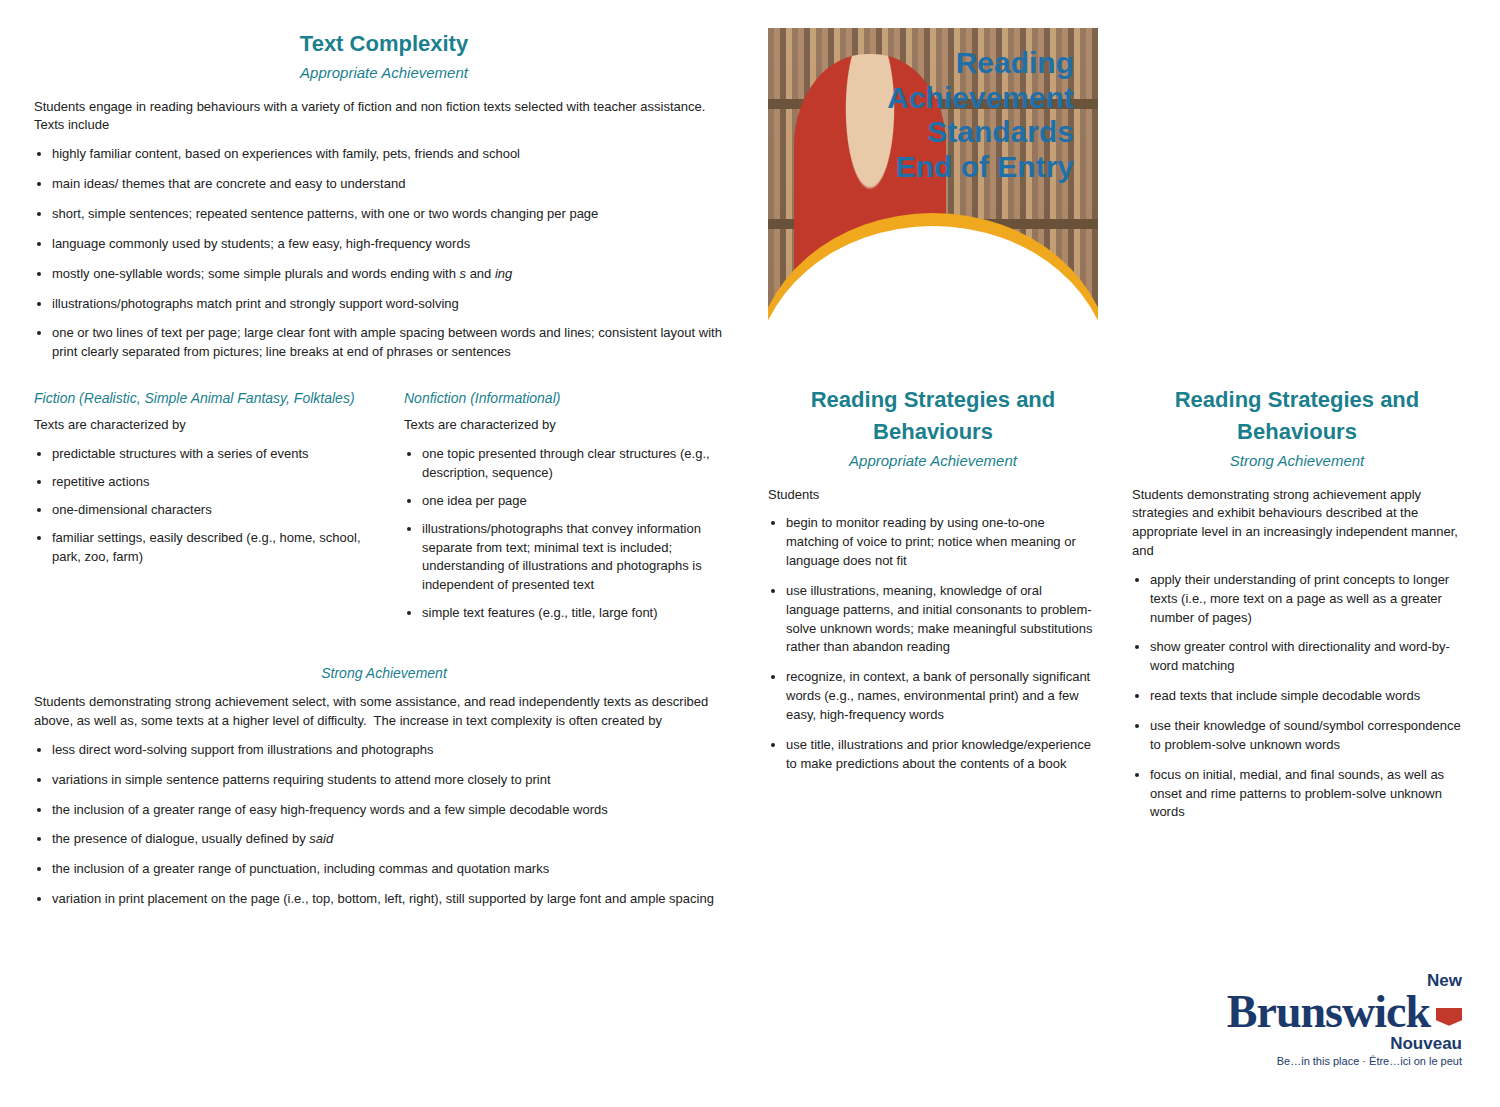Text Complexity
Appropriate Achievement
Students engage in reading behaviours with a variety of fiction and non fiction texts selected with teacher assistance. Texts include
highly familiar content, based on experiences with family, pets, friends and school
main ideas/ themes that are concrete and easy to understand
short, simple sentences; repeated sentence patterns, with one or two words changing per page
language commonly used by students; a few easy, high-frequency words
mostly one-syllable words; some simple plurals and words ending with s and ing
illustrations/photographs match print and strongly support word-solving
one or two lines of text per page; large clear font with ample spacing between words and lines; consistent layout with print clearly separated from pictures; line breaks at end of phrases or sentences
Fiction (Realistic, Simple Animal Fantasy, Folktales)
Texts are characterized by
predictable structures with a series of events
repetitive actions
one-dimensional characters
familiar settings, easily described (e.g., home, school, park, zoo, farm)
Nonfiction (Informational)
Texts are characterized by
one topic presented through clear structures (e.g., description, sequence)
one idea per page
illustrations/photographs that convey information separate from text; minimal text is included; understanding of illustrations and photographs is independent of presented text
simple text features (e.g., title, large font)
Strong Achievement
Students demonstrating strong achievement select, with some assistance, and read independently texts as described above, as well as, some texts at a higher level of difficulty. The increase in text complexity is often created by
less direct word-solving support from illustrations and photographs
variations in simple sentence patterns requiring students to attend more closely to print
the inclusion of a greater range of easy high-frequency words and a few simple decodable words
the presence of dialogue, usually defined by said
the inclusion of a greater range of punctuation, including commas and quotation marks
variation in print placement on the page (i.e., top, bottom, left, right), still supported by large font and ample spacing
Reading Achievement Standards
End of Entry
Reading Strategies and Behaviours
Appropriate Achievement
Students
begin to monitor reading by using one-to-one matching of voice to print; notice when meaning or language does not fit
use illustrations, meaning, knowledge of oral language patterns, and initial consonants to problem-solve unknown words; make meaningful substitutions rather than abandon reading
recognize, in context, a bank of personally significant words (e.g., names, environmental print) and a few easy, high-frequency words
use title, illustrations and prior knowledge/experience to make predictions about the contents of a book
Reading Strategies and Behaviours
Strong Achievement
Students demonstrating strong achievement apply strategies and exhibit behaviours described at the appropriate level in an increasingly independent manner, and
apply their understanding of print concepts to longer texts (i.e., more text on a page as well as a greater number of pages)
show greater control with directionality and word-by-word matching
read texts that include simple decodable words
use their knowledge of sound/symbol correspondence to problem-solve unknown words
focus on initial, medial, and final sounds, as well as onset and rime patterns to problem-solve unknown words
New
Brunswick
Nouveau
Be…in this place · Être…ici on le peut